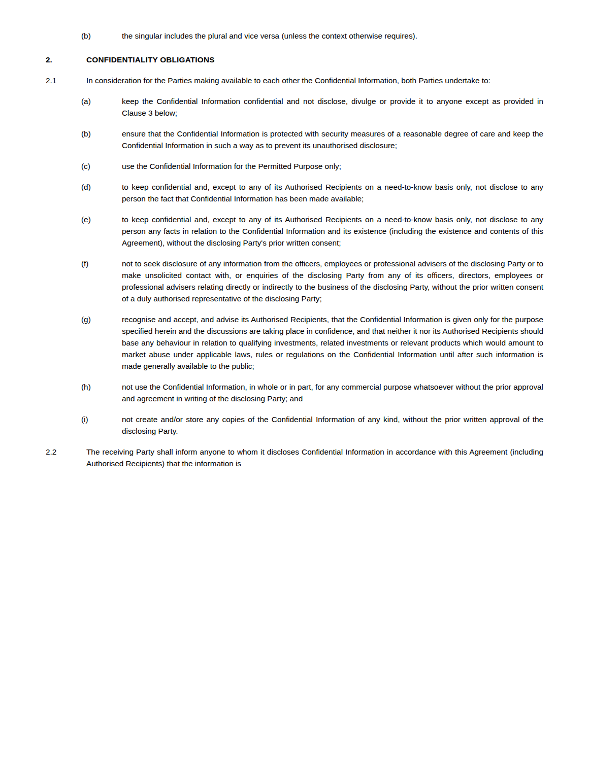(b)
the singular includes the plural and vice versa (unless the context otherwise requires).
2.
Confidentiality Obligations
2.1
In consideration for the Parties making available to each other the Confidential Information, both Parties undertake to:
(a)
keep the Confidential Information confidential and not disclose, divulge or provide it to anyone except as provided in Clause 3 below;
(b)
ensure that the Confidential Information is protected with security measures of a reasonable degree of care and keep the Confidential Information in such a way as to prevent its unauthorised disclosure;
(c)
use the Confidential Information for the Permitted Purpose only;
(d)
to keep confidential and, except to any of its Authorised Recipients on a need-to-know basis only, not disclose to any person the fact that Confidential Information has been made available;
(e)
to keep confidential and, except to any of its Authorised Recipients on a need-to-know basis only, not disclose to any person any facts in relation to the Confidential Information and its existence (including the existence and contents of this Agreement), without the disclosing Party's prior written consent;
(f)
not to seek disclosure of any information from the officers, employees or professional advisers of the disclosing Party or to make unsolicited contact with, or enquiries of the disclosing Party from any of its officers, directors, employees or professional advisers relating directly or indirectly to the business of the disclosing Party, without the prior written consent of a duly authorised representative of the disclosing Party;
(g)
recognise and accept, and advise its Authorised Recipients, that the Confidential Information is given only for the purpose specified herein and the discussions are taking place in confidence, and that neither it nor its Authorised Recipients should base any behaviour in relation to qualifying investments, related investments or relevant products which would amount to market abuse under applicable laws, rules or regulations on the Confidential Information until after such information is made generally available to the public;
(h)
not use the Confidential Information, in whole or in part, for any commercial purpose whatsoever without the prior approval and agreement in writing of the disclosing Party; and
(i)
not create and/or store any copies of the Confidential Information of any kind, without the prior written approval of the disclosing Party.
2.2
The receiving Party shall inform anyone to whom it discloses Confidential Information in accordance with this Agreement (including Authorised Recipients) that the information is